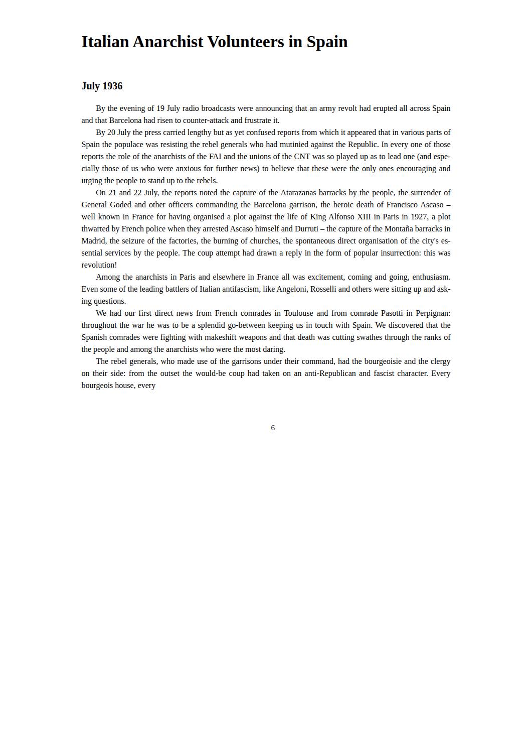Italian Anarchist Volunteers in Spain
July 1936
By the evening of 19 July radio broadcasts were announcing that an army revolt had erupted all across Spain and that Barcelona had risen to counter-attack and frustrate it.
By 20 July the press carried lengthy but as yet confused reports from which it appeared that in various parts of Spain the populace was resisting the rebel generals who had mutinied against the Republic. In every one of those reports the role of the anarchists of the FAI and the unions of the CNT was so played up as to lead one (and especially those of us who were anxious for further news) to believe that these were the only ones encouraging and urging the people to stand up to the rebels.
On 21 and 22 July, the reports noted the capture of the Atarazanas barracks by the people, the surrender of General Goded and other officers commanding the Barcelona garrison, the heroic death of Francisco Ascaso – well known in France for having organised a plot against the life of King Alfonso XIII in Paris in 1927, a plot thwarted by French police when they arrested Ascaso himself and Durruti – the capture of the Montaña barracks in Madrid, the seizure of the factories, the burning of churches, the spontaneous direct organisation of the city's essential services by the people. The coup attempt had drawn a reply in the form of popular insurrection: this was revolution!
Among the anarchists in Paris and elsewhere in France all was excitement, coming and going, enthusiasm. Even some of the leading battlers of Italian antifascism, like Angeloni, Rosselli and others were sitting up and asking questions.
We had our first direct news from French comrades in Toulouse and from comrade Pasotti in Perpignan: throughout the war he was to be a splendid go-between keeping us in touch with Spain. We discovered that the Spanish comrades were fighting with makeshift weapons and that death was cutting swathes through the ranks of the people and among the anarchists who were the most daring.
The rebel generals, who made use of the garrisons under their command, had the bourgeoisie and the clergy on their side: from the outset the would-be coup had taken on an anti-Republican and fascist character. Every bourgeois house, every
6